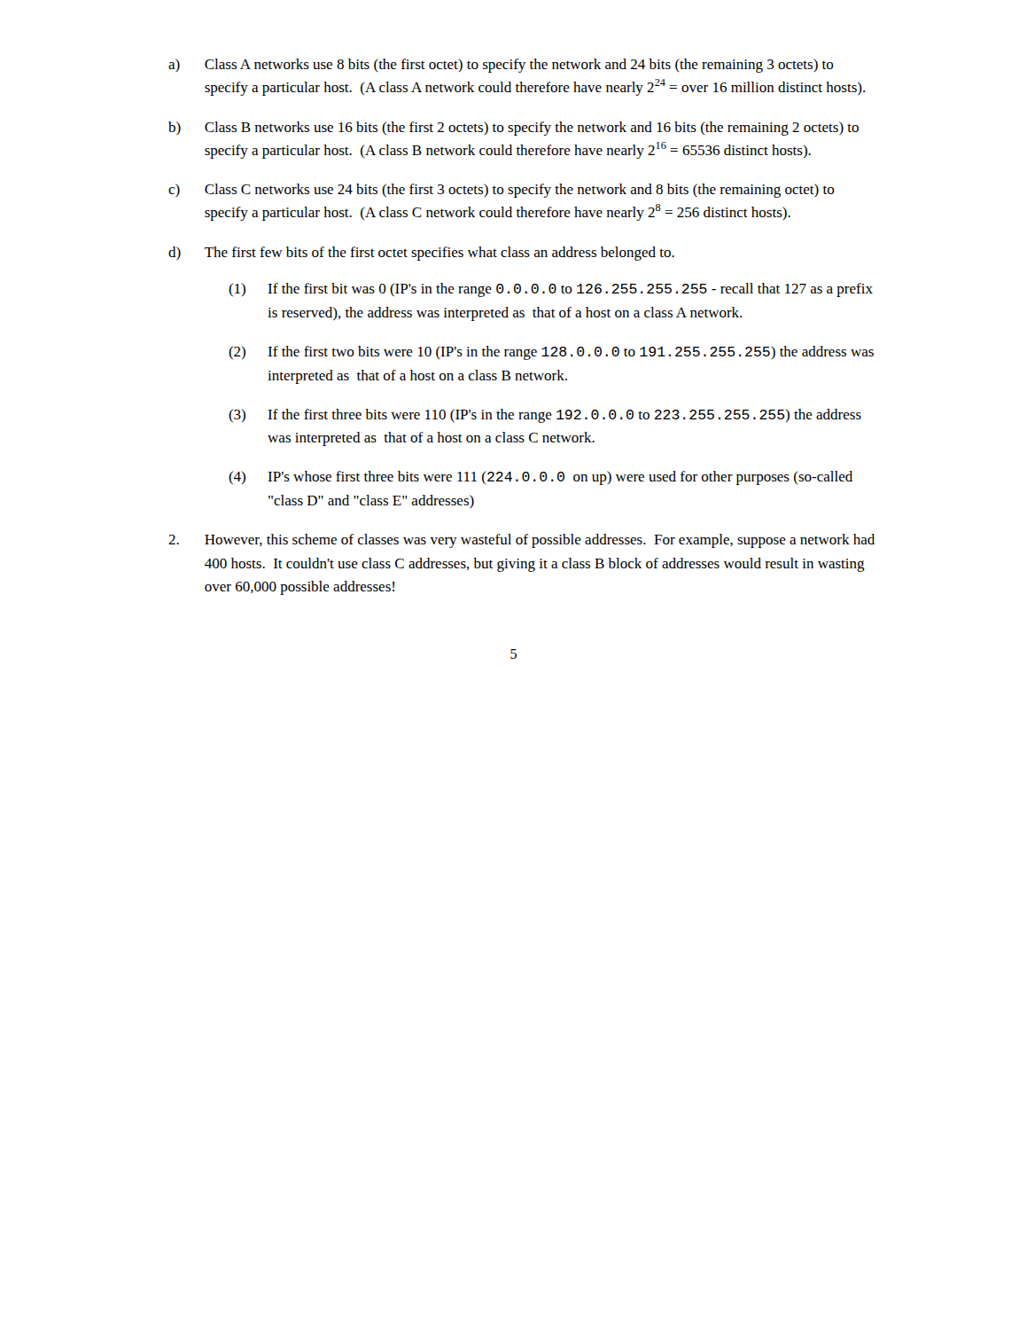a) Class A networks use 8 bits (the first octet) to specify the network and 24 bits (the remaining 3 octets) to specify a particular host. (A class A network could therefore have nearly 224 = over 16 million distinct hosts).
b) Class B networks use 16 bits (the first 2 octets) to specify the network and 16 bits (the remaining 2 octets) to specify a particular host. (A class B network could therefore have nearly 216 = 65536 distinct hosts).
c) Class C networks use 24 bits (the first 3 octets) to specify the network and 8 bits (the remaining octet) to specify a particular host. (A class C network could therefore have nearly 28 = 256 distinct hosts).
d) The first few bits of the first octet specifies what class an address belonged to.
(1) If the first bit was 0 (IP's in the range 0.0.0.0 to 126.255.255.255 - recall that 127 as a prefix is reserved), the address was interpreted as that of a host on a class A network.
(2) If the first two bits were 10 (IP's in the range 128.0.0.0 to 191.255.255.255) the address was interpreted as that of a host on a class B network.
(3) If the first three bits were 110 (IP's in the range 192.0.0.0 to 223.255.255.255) the address was interpreted as that of a host on a class C network.
(4) IP's whose first three bits were 111 (224.0.0.0 on up) were used for other purposes (so-called "class D" and "class E" addresses)
2. However, this scheme of classes was very wasteful of possible addresses. For example, suppose a network had 400 hosts. It couldn't use class C addresses, but giving it a class B block of addresses would result in wasting over 60,000 possible addresses!
5